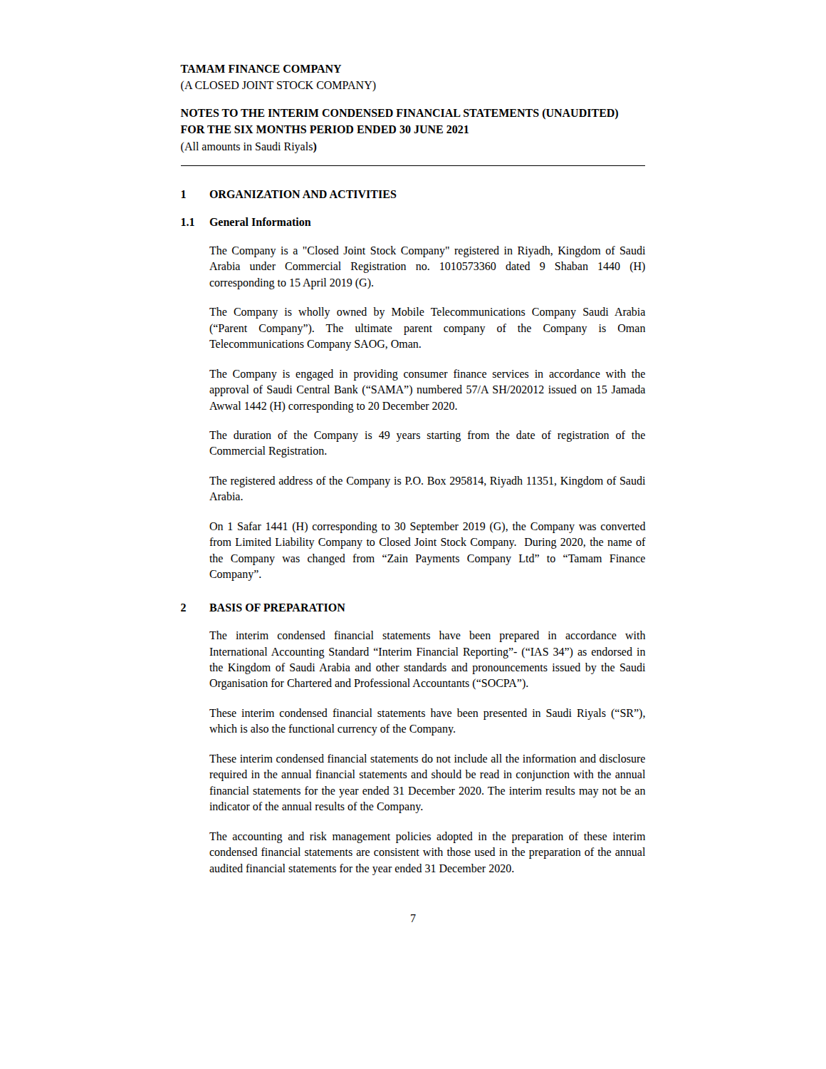Tamam Finance Company
(A CLOSED JOINT STOCK COMPANY)
Notes to the interim condensed financial statements (unaudited)
For the six months period ended 30 June 2021
(All amounts in Saudi Riyals)
1 Organization and activities
1.1 General Information
The Company is a "Closed Joint Stock Company" registered in Riyadh, Kingdom of Saudi Arabia under Commercial Registration no. 1010573360 dated 9 Shaban 1440 (H) corresponding to 15 April 2019 (G).
The Company is wholly owned by Mobile Telecommunications Company Saudi Arabia (“Parent Company”). The ultimate parent company of the Company is Oman Telecommunications Company SAOG, Oman.
The Company is engaged in providing consumer finance services in accordance with the approval of Saudi Central Bank (“SAMA”) numbered 57/A SH/202012 issued on 15 Jamada Awwal 1442 (H) corresponding to 20 December 2020.
The duration of the Company is 49 years starting from the date of registration of the Commercial Registration.
The registered address of the Company is P.O. Box 295814, Riyadh 11351, Kingdom of Saudi Arabia.
On 1 Safar 1441 (H) corresponding to 30 September 2019 (G), the Company was converted from Limited Liability Company to Closed Joint Stock Company. During 2020, the name of the Company was changed from “Zain Payments Company Ltd” to “Tamam Finance Company”.
2 Basis of preparation
The interim condensed financial statements have been prepared in accordance with International Accounting Standard “Interim Financial Reporting”- (“IAS 34”) as endorsed in the Kingdom of Saudi Arabia and other standards and pronouncements issued by the Saudi Organisation for Chartered and Professional Accountants (“SOCPA”).
These interim condensed financial statements have been presented in Saudi Riyals (“SR”), which is also the functional currency of the Company.
These interim condensed financial statements do not include all the information and disclosure required in the annual financial statements and should be read in conjunction with the annual financial statements for the year ended 31 December 2020. The interim results may not be an indicator of the annual results of the Company.
The accounting and risk management policies adopted in the preparation of these interim condensed financial statements are consistent with those used in the preparation of the annual audited financial statements for the year ended 31 December 2020.
7